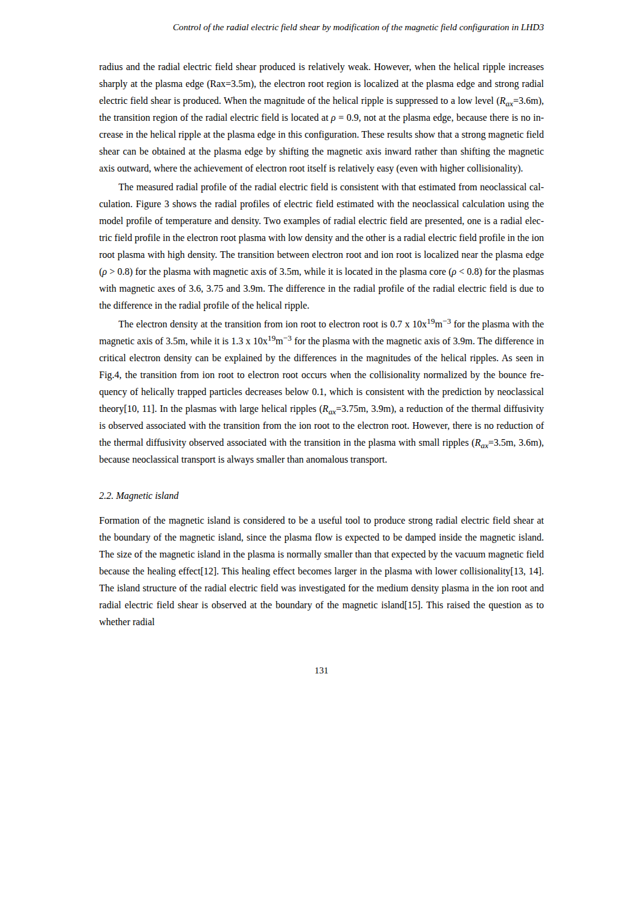Control of the radial electric field shear by modification of the magnetic field configuration in LHD3
radius and the radial electric field shear produced is relatively weak. However, when the helical ripple increases sharply at the plasma edge (Rax=3.5m), the electron root region is localized at the plasma edge and strong radial electric field shear is produced. When the magnitude of the helical ripple is suppressed to a low level (Rax=3.6m), the transition region of the radial electric field is located at ρ = 0.9, not at the plasma edge, because there is no increase in the helical ripple at the plasma edge in this configuration. These results show that a strong magnetic field shear can be obtained at the plasma edge by shifting the magnetic axis inward rather than shifting the magnetic axis outward, where the achievement of electron root itself is relatively easy (even with higher collisionality).
The measured radial profile of the radial electric field is consistent with that estimated from neoclassical calculation. Figure 3 shows the radial profiles of electric field estimated with the neoclassical calculation using the model profile of temperature and density. Two examples of radial electric field are presented, one is a radial electric field profile in the electron root plasma with low density and the other is a radial electric field profile in the ion root plasma with high density. The transition between electron root and ion root is localized near the plasma edge (ρ > 0.8) for the plasma with magnetic axis of 3.5m, while it is located in the plasma core (ρ < 0.8) for the plasmas with magnetic axes of 3.6, 3.75 and 3.9m. The difference in the radial profile of the radial electric field is due to the difference in the radial profile of the helical ripple.
The electron density at the transition from ion root to electron root is 0.7 x 10x19m−3 for the plasma with the magnetic axis of 3.5m, while it is 1.3 x 10x19m−3 for the plasma with the magnetic axis of 3.9m. The difference in critical electron density can be explained by the differences in the magnitudes of the helical ripples. As seen in Fig.4, the transition from ion root to electron root occurs when the collisionality normalized by the bounce frequency of helically trapped particles decreases below 0.1, which is consistent with the prediction by neoclassical theory[10, 11]. In the plasmas with large helical ripples (Rax=3.75m, 3.9m), a reduction of the thermal diffusivity is observed associated with the transition from the ion root to the electron root. However, there is no reduction of the thermal diffusivity observed associated with the transition in the plasma with small ripples (Rax=3.5m, 3.6m), because neoclassical transport is always smaller than anomalous transport.
2.2. Magnetic island
Formation of the magnetic island is considered to be a useful tool to produce strong radial electric field shear at the boundary of the magnetic island, since the plasma flow is expected to be damped inside the magnetic island. The size of the magnetic island in the plasma is normally smaller than that expected by the vacuum magnetic field because the healing effect[12]. This healing effect becomes larger in the plasma with lower collisionality[13, 14]. The island structure of the radial electric field was investigated for the medium density plasma in the ion root and radial electric field shear is observed at the boundary of the magnetic island[15]. This raised the question as to whether radial
131